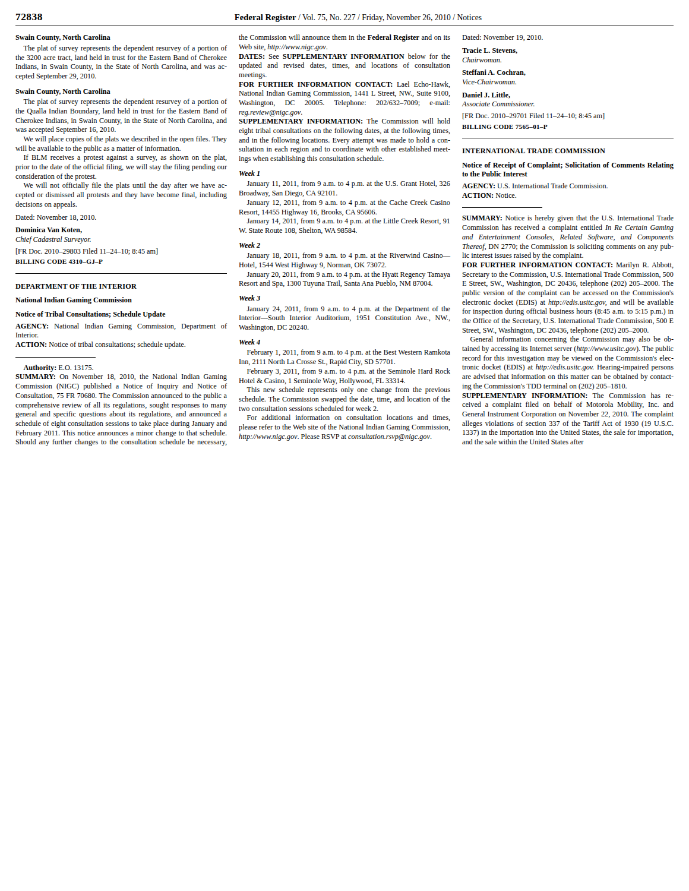72838
Federal Register / Vol. 75, No. 227 / Friday, November 26, 2010 / Notices
Swain County, North Carolina
The plat of survey represents the dependent resurvey of a portion of the 3200 acre tract, land held in trust for the Eastern Band of Cherokee Indians, in Swain County, in the State of North Carolina, and was accepted September 29, 2010.
Swain County, North Carolina
The plat of survey represents the dependent resurvey of a portion of the Qualla Indian Boundary, land held in trust for the Eastern Band of Cherokee Indians, in Swain County, in the State of North Carolina, and was accepted September 16, 2010.
We will place copies of the plats we described in the open files. They will be available to the public as a matter of information.
If BLM receives a protest against a survey, as shown on the plat, prior to the date of the official filing, we will stay the filing pending our consideration of the protest.
We will not officially file the plats until the day after we have accepted or dismissed all protests and they have become final, including decisions on appeals.
Dated: November 18, 2010.
Dominica Van Koten,
Chief Cadastral Surveyor.
[FR Doc. 2010–29803 Filed 11–24–10; 8:45 am]
BILLING CODE 4310–GJ–P
DEPARTMENT OF THE INTERIOR
National Indian Gaming Commission
Notice of Tribal Consultations; Schedule Update
AGENCY: National Indian Gaming Commission, Department of Interior.
ACTION: Notice of tribal consultations; schedule update.
Authority: E.O. 13175.
SUMMARY: On November 18, 2010, the National Indian Gaming Commission (NIGC) published a Notice of Inquiry and Notice of Consultation, 75 FR 70680. The Commission announced to the public a comprehensive review of all its regulations, sought responses to many general and specific questions about its regulations, and announced a schedule of eight consultation sessions to take place during January and February 2011. This notice announces a minor change to that schedule. Should any further changes to the consultation schedule be necessary, the Commission will announce them in the Federal Register and on its Web site, http://www.nigc.gov.
DATES: See SUPPLEMENTARY INFORMATION below for the updated and revised dates, times, and locations of consultation meetings.
FOR FURTHER INFORMATION CONTACT: Lael Echo-Hawk, National Indian Gaming Commission, 1441 L Street, NW., Suite 9100, Washington, DC 20005. Telephone: 202/632–7009; e-mail: reg.review@nigc.gov.
SUPPLEMENTARY INFORMATION: The Commission will hold eight tribal consultations on the following dates, at the following times, and in the following locations. Every attempt was made to hold a consultation in each region and to coordinate with other established meetings when establishing this consultation schedule.
Week 1
January 11, 2011, from 9 a.m. to 4 p.m. at the U.S. Grant Hotel, 326 Broadway, San Diego, CA 92101.
January 12, 2011, from 9 a.m. to 4 p.m. at the Cache Creek Casino Resort, 14455 Highway 16, Brooks, CA 95606.
January 14, 2011, from 9 a.m. to 4 p.m. at the Little Creek Resort, 91 W. State Route 108, Shelton, WA 98584.
Week 2
January 18, 2011, from 9 a.m. to 4 p.m. at the Riverwind Casino—Hotel, 1544 West Highway 9, Norman, OK 73072.
January 20, 2011, from 9 a.m. to 4 p.m. at the Hyatt Regency Tamaya Resort and Spa, 1300 Tuyuna Trail, Santa Ana Pueblo, NM 87004.
Week 3
January 24, 2011, from 9 a.m. to 4 p.m. at the Department of the Interior—South Interior Auditorium, 1951 Constitution Ave., NW., Washington, DC 20240.
Week 4
February 1, 2011, from 9 a.m. to 4 p.m. at the Best Western Ramkota Inn, 2111 North La Crosse St., Rapid City, SD 57701.
February 3, 2011, from 9 a.m. to 4 p.m. at the Seminole Hard Rock Hotel & Casino, 1 Seminole Way, Hollywood, FL 33314.
This new schedule represents only one change from the previous schedule. The Commission swapped the date, time, and location of the two consultation sessions scheduled for week 2.
For additional information on consultation locations and times, please refer to the Web site of the National Indian Gaming Commission, http://www.nigc.gov. Please RSVP at consultation.rsvp@nigc.gov.
Dated: November 19, 2010.
Tracie L. Stevens,
Chairwoman.
Steffani A. Cochran,
Vice-Chairwoman.
Daniel J. Little,
Associate Commissioner.
[FR Doc. 2010–29701 Filed 11–24–10; 8:45 am]
BILLING CODE 7565–01–P
INTERNATIONAL TRADE COMMISSION
Notice of Receipt of Complaint; Solicitation of Comments Relating to the Public Interest
AGENCY: U.S. International Trade Commission.
ACTION: Notice.
SUMMARY: Notice is hereby given that the U.S. International Trade Commission has received a complaint entitled In Re Certain Gaming and Entertainment Consoles, Related Software, and Components Thereof, DN 2770; the Commission is soliciting comments on any public interest issues raised by the complaint.
FOR FURTHER INFORMATION CONTACT: Marilyn R. Abbott, Secretary to the Commission, U.S. International Trade Commission, 500 E Street, SW., Washington, DC 20436, telephone (202) 205–2000. The public version of the complaint can be accessed on the Commission's electronic docket (EDIS) at http://edis.usitc.gov, and will be available for inspection during official business hours (8:45 a.m. to 5:15 p.m.) in the Office of the Secretary, U.S. International Trade Commission, 500 E Street, SW., Washington, DC 20436, telephone (202) 205–2000.
General information concerning the Commission may also be obtained by accessing its Internet server (http://www.usitc.gov). The public record for this investigation may be viewed on the Commission's electronic docket (EDIS) at http://edis.usitc.gov. Hearing-impaired persons are advised that information on this matter can be obtained by contacting the Commission's TDD terminal on (202) 205–1810.
SUPPLEMENTARY INFORMATION: The Commission has received a complaint filed on behalf of Motorola Mobility, Inc. and General Instrument Corporation on November 22, 2010. The complaint alleges violations of section 337 of the Tariff Act of 1930 (19 U.S.C. 1337) in the importation into the United States, the sale for importation, and the sale within the United States after